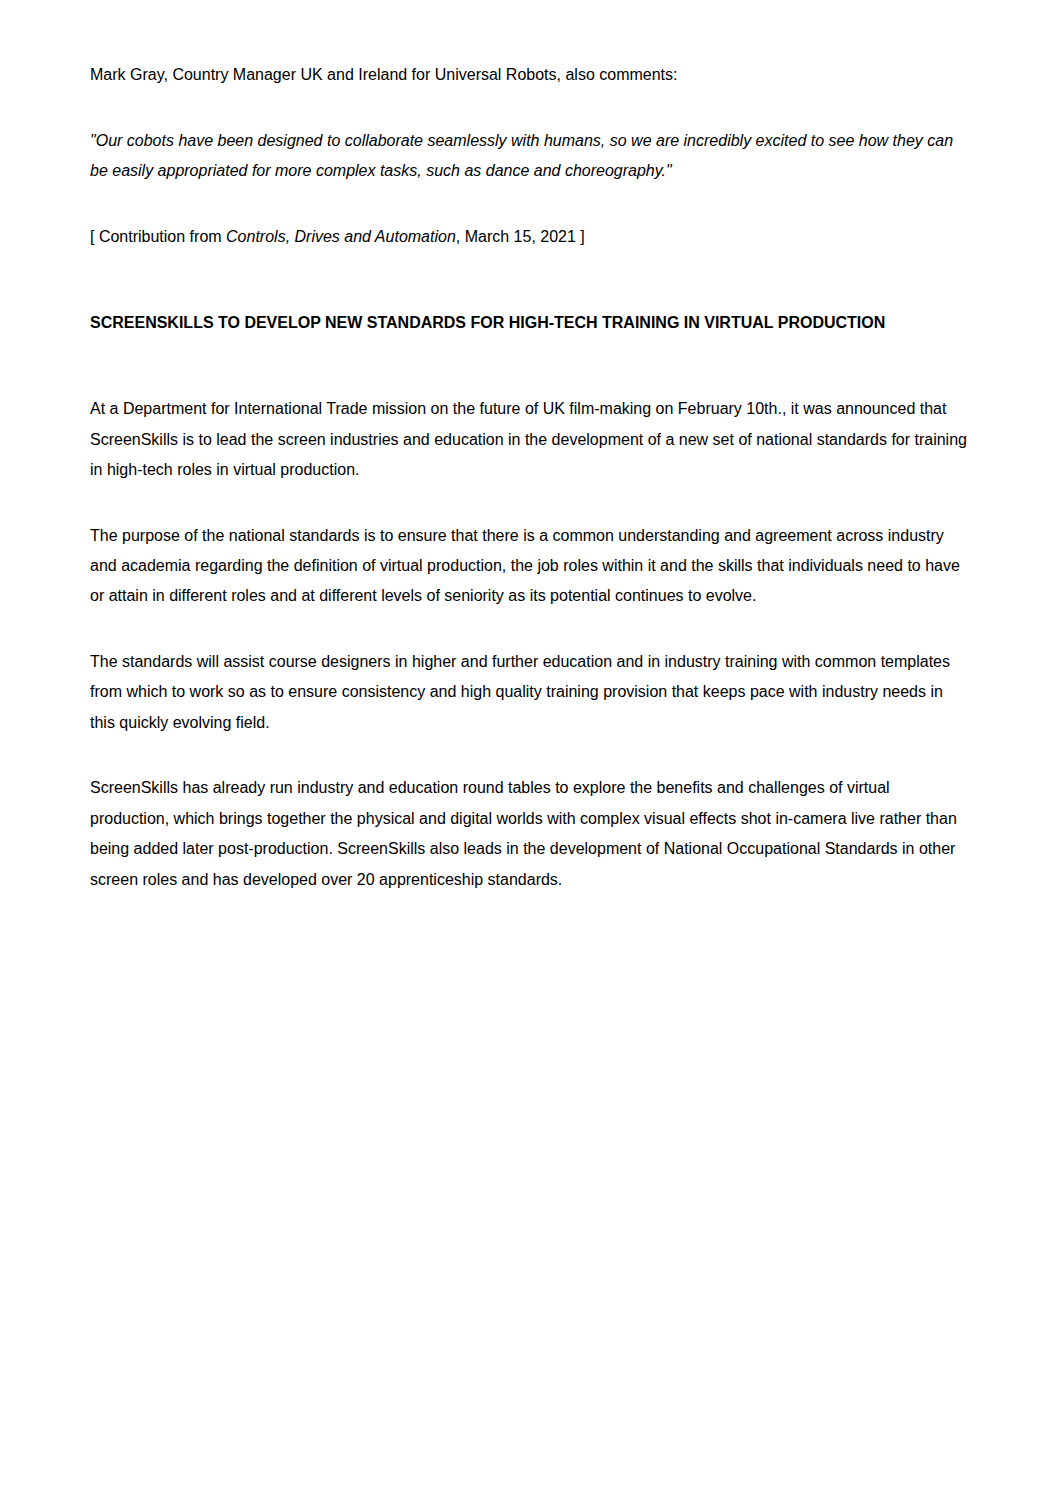Mark Gray, Country Manager UK and Ireland for Universal Robots, also comments:
"Our cobots have been designed to collaborate seamlessly with humans, so we are incredibly excited to see how they can be easily appropriated for more complex tasks, such as dance and choreography."
[ Contribution from Controls, Drives and Automation, March 15, 2021 ]
ScreenSkills to develop new standards for high-tech training in virtual production
At a Department for International Trade mission on the future of UK film-making on February 10th., it was announced that ScreenSkills is to lead the screen industries and education in the development of a new set of national standards for training in high-tech roles in virtual production.
The purpose of the national standards is to ensure that there is a common understanding and agreement across industry and academia regarding the definition of virtual production, the job roles within it and the skills that individuals need to have or attain in different roles and at different levels of seniority as its potential continues to evolve.
The standards will assist course designers in higher and further education and in industry training with common templates from which to work so as to ensure consistency and high quality training provision that keeps pace with industry needs in this quickly evolving field.
ScreenSkills has already run industry and education round tables to explore the benefits and challenges of virtual production, which brings together the physical and digital worlds with complex visual effects shot in-camera live rather than being added later post-production. ScreenSkills also leads in the development of National Occupational Standards in other screen roles and has developed over 20 apprenticeship standards.